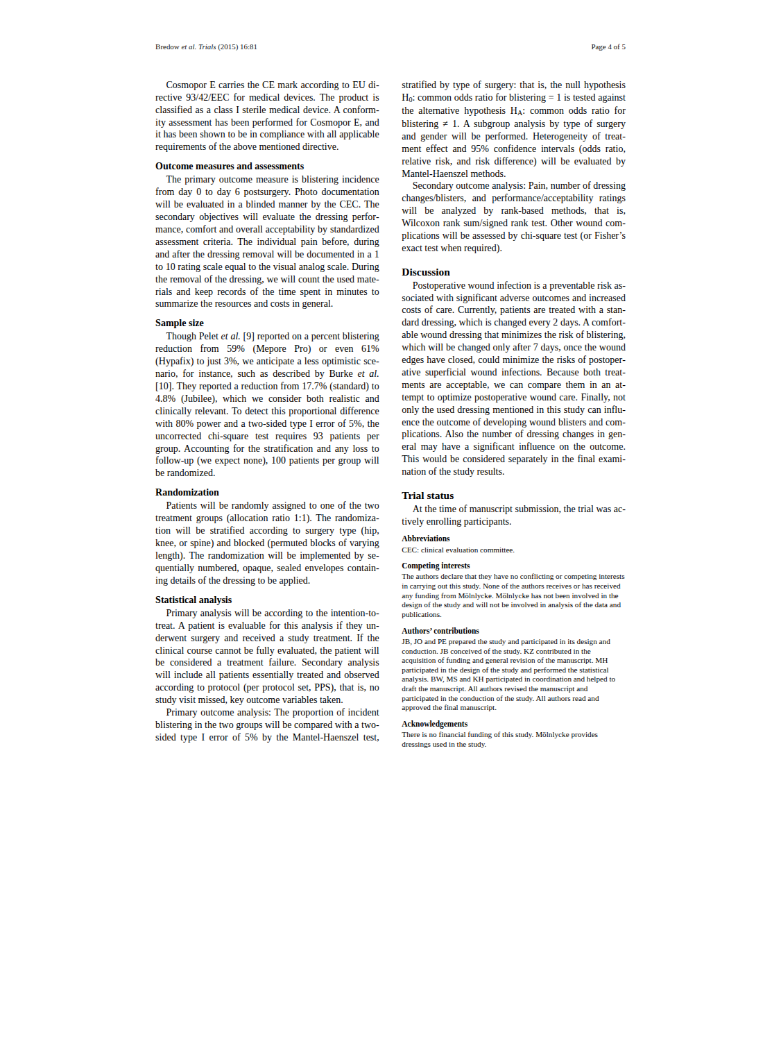Bredow et al. Trials (2015) 16:81
Page 4 of 5
Cosmopor E carries the CE mark according to EU directive 93/42/EEC for medical devices. The product is classified as a class I sterile medical device. A conformity assessment has been performed for Cosmopor E, and it has been shown to be in compliance with all applicable requirements of the above mentioned directive.
Outcome measures and assessments
The primary outcome measure is blistering incidence from day 0 to day 6 postsurgery. Photo documentation will be evaluated in a blinded manner by the CEC. The secondary objectives will evaluate the dressing performance, comfort and overall acceptability by standardized assessment criteria. The individual pain before, during and after the dressing removal will be documented in a 1 to 10 rating scale equal to the visual analog scale. During the removal of the dressing, we will count the used materials and keep records of the time spent in minutes to summarize the resources and costs in general.
Sample size
Though Pelet et al. [9] reported on a percent blistering reduction from 59% (Mepore Pro) or even 61% (Hypafix) to just 3%, we anticipate a less optimistic scenario, for instance, such as described by Burke et al. [10]. They reported a reduction from 17.7% (standard) to 4.8% (Jubilee), which we consider both realistic and clinically relevant. To detect this proportional difference with 80% power and a two-sided type I error of 5%, the uncorrected chi-square test requires 93 patients per group. Accounting for the stratification and any loss to follow-up (we expect none), 100 patients per group will be randomized.
Randomization
Patients will be randomly assigned to one of the two treatment groups (allocation ratio 1:1). The randomization will be stratified according to surgery type (hip, knee, or spine) and blocked (permuted blocks of varying length). The randomization will be implemented by sequentially numbered, opaque, sealed envelopes containing details of the dressing to be applied.
Statistical analysis
Primary analysis will be according to the intention-to-treat. A patient is evaluable for this analysis if they underwent surgery and received a study treatment. If the clinical course cannot be fully evaluated, the patient will be considered a treatment failure. Secondary analysis will include all patients essentially treated and observed according to protocol (per protocol set, PPS), that is, no study visit missed, key outcome variables taken.
Primary outcome analysis: The proportion of incident blistering in the two groups will be compared with a two-sided type I error of 5% by the Mantel-Haenszel test, stratified by type of surgery: that is, the null hypothesis H0: common odds ratio for blistering = 1 is tested against the alternative hypothesis HA: common odds ratio for blistering ≠ 1. A subgroup analysis by type of surgery and gender will be performed. Heterogeneity of treatment effect and 95% confidence intervals (odds ratio, relative risk, and risk difference) will be evaluated by Mantel-Haenszel methods.
Secondary outcome analysis: Pain, number of dressing changes/blisters, and performance/acceptability ratings will be analyzed by rank-based methods, that is, Wilcoxon rank sum/signed rank test. Other wound complications will be assessed by chi-square test (or Fisher’s exact test when required).
Discussion
Postoperative wound infection is a preventable risk associated with significant adverse outcomes and increased costs of care. Currently, patients are treated with a standard dressing, which is changed every 2 days. A comfortable wound dressing that minimizes the risk of blistering, which will be changed only after 7 days, once the wound edges have closed, could minimize the risks of postoperative superficial wound infections. Because both treatments are acceptable, we can compare them in an attempt to optimize postoperative wound care. Finally, not only the used dressing mentioned in this study can influence the outcome of developing wound blisters and complications. Also the number of dressing changes in general may have a significant influence on the outcome. This would be considered separately in the final examination of the study results.
Trial status
At the time of manuscript submission, the trial was actively enrolling participants.
Abbreviations
CEC: clinical evaluation committee.
Competing interests
The authors declare that they have no conflicting or competing interests in carrying out this study. None of the authors receives or has received any funding from Mölnlycke. Mölnlycke has not been involved in the design of the study and will not be involved in analysis of the data and publications.
Authors’ contributions
JB, JO and PE prepared the study and participated in its design and conduction. JB conceived of the study. KZ contributed in the acquisition of funding and general revision of the manuscript. MH participated in the design of the study and performed the statistical analysis. BW, MS and KH participated in coordination and helped to draft the manuscript. All authors revised the manuscript and participated in the conduction of the study. All authors read and approved the final manuscript.
Acknowledgements
There is no financial funding of this study. Mölnlycke provides dressings used in the study.